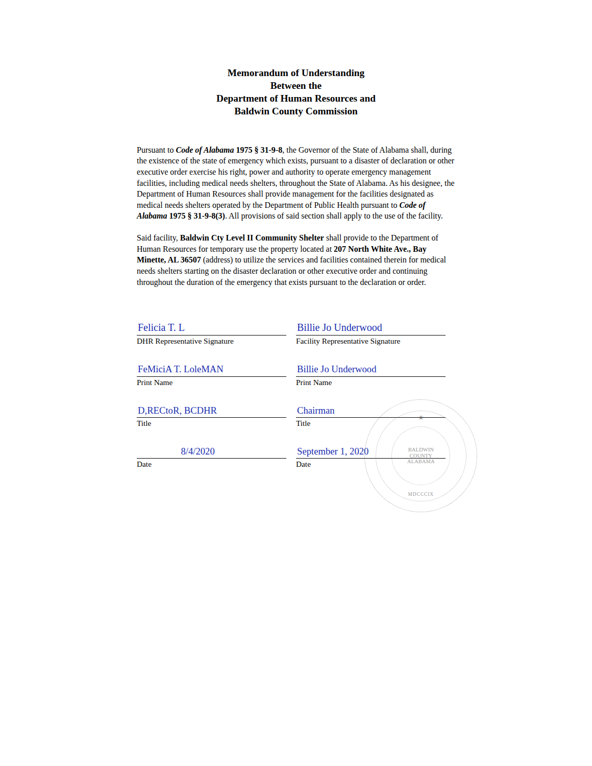Memorandum of Understanding
Between the
Department of Human Resources and
Baldwin County Commission
Pursuant to Code of Alabama 1975 § 31-9-8, the Governor of the State of Alabama shall, during the existence of the state of emergency which exists, pursuant to a disaster of declaration or other executive order exercise his right, power and authority to operate emergency management facilities, including medical needs shelters, throughout the State of Alabama. As his designee, the Department of Human Resources shall provide management for the facilities designated as medical needs shelters operated by the Department of Public Health pursuant to Code of Alabama 1975 § 31-9-8(3). All provisions of said section shall apply to the use of the facility.
Said facility, Baldwin Cty Level II Community Shelter shall provide to the Department of Human Resources for temporary use the property located at 207 North White Ave., Bay Minette, AL 36507 (address) to utilize the services and facilities contained therein for medical needs shelters starting on the disaster declaration or other executive order and continuing throughout the duration of the emergency that exists pursuant to the declaration or order.
| Felicia T. L DHR Representative Signature | Billie Jo Underwood Facility Representative Signature |
| FeMiciA T. LoleMAN Print Name | Billie Jo Underwood Print Name |
| D,RECtoR, BCDHR Title | Chairman Title |
| 8/4/2020 Date | September 1, 2020 Date |
★
BALDWIN
COUNTY
ALABAMA
MDCCCIX